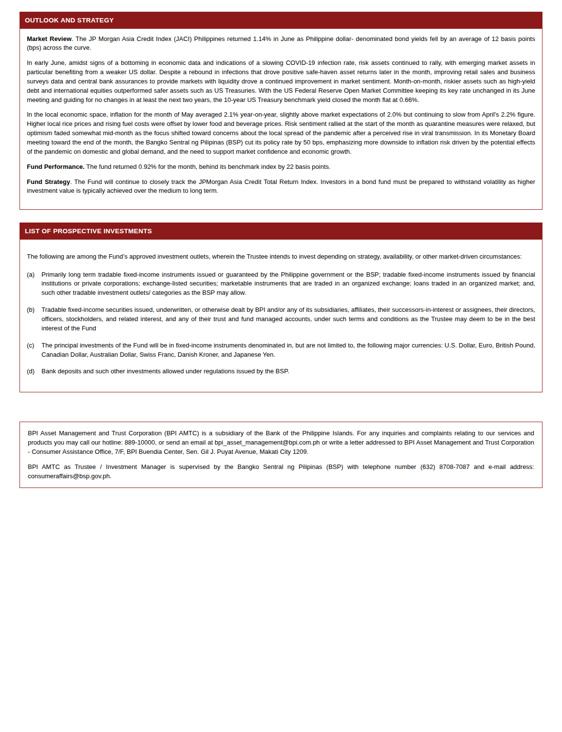OUTLOOK AND STRATEGY
Market Review. The JP Morgan Asia Credit Index (JACI) Philippines returned 1.14% in June as Philippine dollar- denominated bond yields fell by an average of 12 basis points (bps) across the curve.
In early June, amidst signs of a bottoming in economic data and indications of a slowing COVID-19 infection rate, risk assets continued to rally, with emerging market assets in particular benefiting from a weaker US dollar. Despite a rebound in infections that drove positive safe-haven asset returns later in the month, improving retail sales and business surveys data and central bank assurances to provide markets with liquidity drove a continued improvement in market sentiment. Month-on-month, riskier assets such as high-yield debt and international equities outperformed safer assets such as US Treasuries. With the US Federal Reserve Open Market Committee keeping its key rate unchanged in its June meeting and guiding for no changes in at least the next two years, the 10-year US Treasury benchmark yield closed the month flat at 0.66%.
In the local economic space, inflation for the month of May averaged 2.1% year-on-year, slightly above market expectations of 2.0% but continuing to slow from April's 2.2% figure. Higher local rice prices and rising fuel costs were offset by lower food and beverage prices. Risk sentiment rallied at the start of the month as quarantine measures were relaxed, but optimism faded somewhat mid-month as the focus shifted toward concerns about the local spread of the pandemic after a perceived rise in viral transmission. In its Monetary Board meeting toward the end of the month, the Bangko Sentral ng Pilipinas (BSP) cut its policy rate by 50 bps, emphasizing more downside to inflation risk driven by the potential effects of the pandemic on domestic and global demand, and the need to support market confidence and economic growth.
Fund Performance. The fund returned 0.92% for the month, behind its benchmark index by 22 basis points.
Fund Strategy. The Fund will continue to closely track the JPMorgan Asia Credit Total Return Index. Investors in a bond fund must be prepared to withstand volatility as higher investment value is typically achieved over the medium to long term.
LIST OF PROSPECTIVE INVESTMENTS
The following are among the Fund’s approved investment outlets, wherein the Trustee intends to invest depending on strategy, availability, or other market-driven circumstances:
(a) Primarily long term tradable fixed-income instruments issued or guaranteed by the Philippine government or the BSP; tradable fixed-income instruments issued by financial institutions or private corporations; exchange-listed securities; marketable instruments that are traded in an organized exchange; loans traded in an organized market; and, such other tradable investment outlets/ categories as the BSP may allow.
(b) Tradable fixed-income securities issued, underwritten, or otherwise dealt by BPI and/or any of its subsidiaries, affiliates, their successors-in-interest or assignees, their directors, officers, stockholders, and related interest, and any of their trust and fund managed accounts, under such terms and conditions as the Trustee may deem to be in the best interest of the Fund
(c) The principal investments of the Fund will be in fixed-income instruments denominated in, but are not limited to, the following major currencies: U.S. Dollar, Euro, British Pound, Canadian Dollar, Australian Dollar, Swiss Franc, Danish Kroner, and Japanese Yen.
(d) Bank deposits and such other investments allowed under regulations issued by the BSP.
BPI Asset Management and Trust Corporation (BPI AMTC) is a subsidiary of the Bank of the Philippine Islands. For any inquiries and complaints relating to our services and products you may call our hotline: 889-10000, or send an email at bpi_asset_management@bpi.com.ph or write a letter addressed to BPI Asset Management and Trust Corporation - Consumer Assistance Office, 7/F, BPI Buendia Center, Sen. Gil J. Puyat Avenue, Makati City 1209.
BPI AMTC as Trustee / Investment Manager is supervised by the Bangko Sentral ng Pilipinas (BSP) with telephone number (632) 8708-7087 and e-mail address: consumeraffairs@bsp.gov.ph.